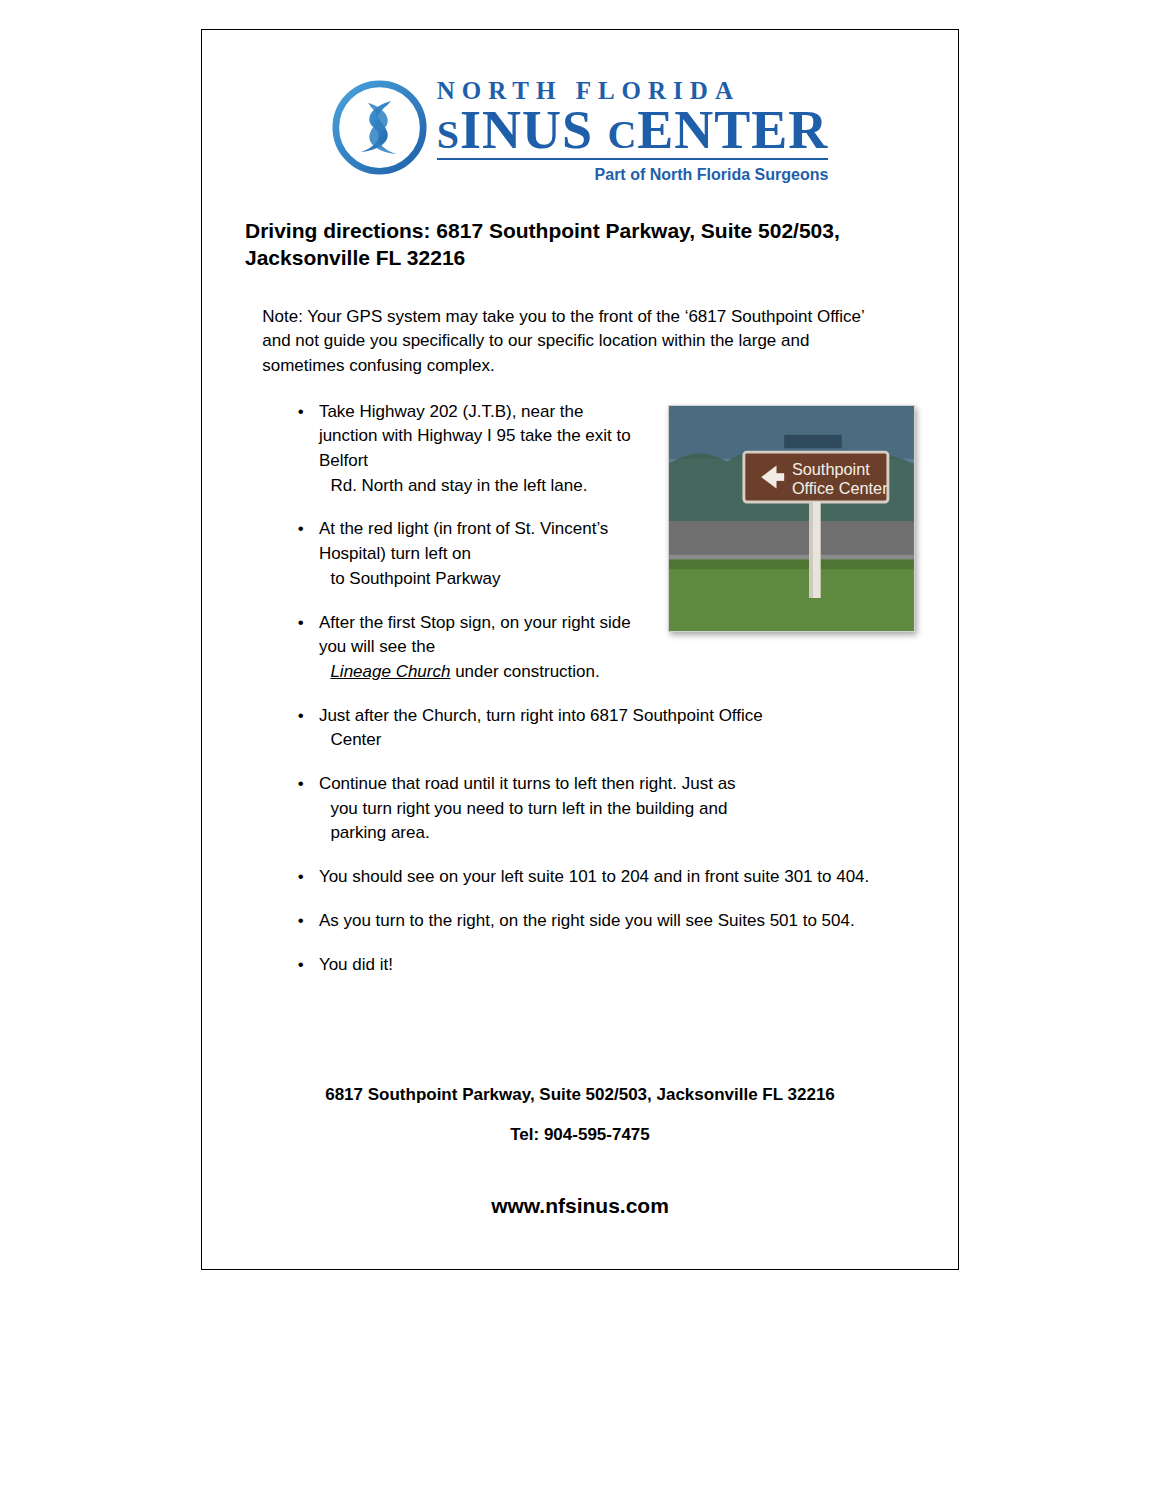NORTH FLORIDA
SINUS CENTER
Part of North Florida Surgeons
Driving directions: 6817 Southpoint Parkway, Suite 502/503, Jacksonville FL 32216
Note: Your GPS system may take you to the front of the ‘6817 Southpoint Office’ and not guide you specifically to our specific location within the large and sometimes confusing complex.
Southpoint Office Center
Take Highway 202 (J.T.B), near the junction with Highway I 95 take the exit to Belfort Rd. North and stay in the left lane.
At the red light (in front of St. Vincent’s Hospital) turn left on to Southpoint Parkway
After the first Stop sign, on your right side you will see the Lineage Church under construction.
Just after the Church, turn right into 6817 Southpoint Office Center
Continue that road until it turns to left then right. Just as you turn right you need to turn left in the building and parking area.
You should see on your left suite 101 to 204 and in front suite 301 to 404.
As you turn to the right, on the right side you will see Suites 501 to 504.
You did it!
6817 Southpoint Parkway, Suite 502/503, Jacksonville FL 32216
Tel: 904-595-7475
www.nfsinus.com